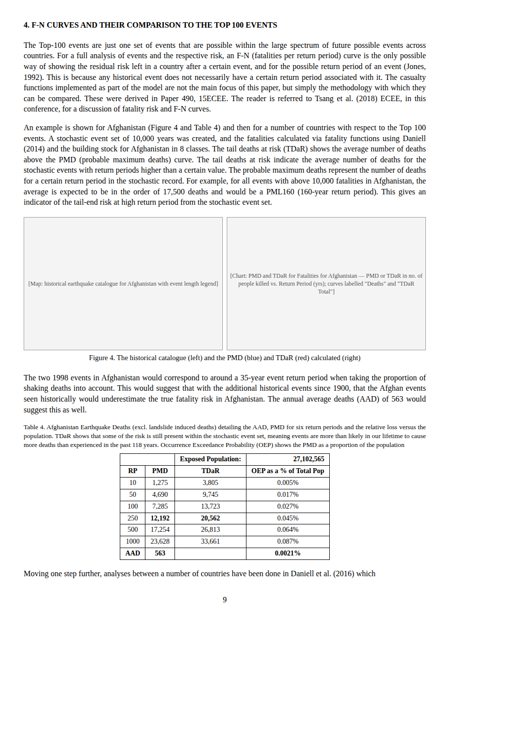4. F-N Curves and Their Comparison to the Top 100 Events
The Top-100 events are just one set of events that are possible within the large spectrum of future possible events across countries. For a full analysis of events and the respective risk, an F-N (fatalities per return period) curve is the only possible way of showing the residual risk left in a country after a certain event, and for the possible return period of an event (Jones, 1992). This is because any historical event does not necessarily have a certain return period associated with it. The casualty functions implemented as part of the model are not the main focus of this paper, but simply the methodology with which they can be compared. These were derived in Paper 490, 15ECEE. The reader is referred to Tsang et al. (2018) ECEE, in this conference, for a discussion of fatality risk and F-N curves.
An example is shown for Afghanistan (Figure 4 and Table 4) and then for a number of countries with respect to the Top 100 events. A stochastic event set of 10,000 years was created, and the fatalities calculated via fatality functions using Daniell (2014) and the building stock for Afghanistan in 8 classes. The tail deaths at risk (TDaR) shows the average number of deaths above the PMD (probable maximum deaths) curve. The tail deaths at risk indicate the average number of deaths for the stochastic events with return periods higher than a certain value. The probable maximum deaths represent the number of deaths for a certain return period in the stochastic record. For example, for all events with above 10,000 fatalities in Afghanistan, the average is expected to be in the order of 17,500 deaths and would be a PML160 (160-year return period). This gives an indicator of the tail-end risk at high return period from the stochastic event set.
[Map: historical earthquake catalogue for Afghanistan with event length legend]
[Chart: PMD and TDaR for Fatalities for Afghanistan — PMD or TDaR in no. of people killed vs. Return Period (yrs); curves labelled "Deaths" and "TDaR Total"]
Figure 4. The historical catalogue (left) and the PMD (blue) and TDaR (red) calculated (right)
The two 1998 events in Afghanistan would correspond to around a 35-year event return period when taking the proportion of shaking deaths into account. This would suggest that with the additional historical events since 1900, that the Afghan events seen historically would underestimate the true fatality risk in Afghanistan. The annual average deaths (AAD) of 563 would suggest this as well.
Table 4. Afghanistan Earthquake Deaths (excl. landslide induced deaths) detailing the AAD, PMD for six return periods and the relative loss versus the population. TDaR shows that some of the risk is still present within the stochastic event set, meaning events are more than likely in our lifetime to cause more deaths than experienced in the past 118 years. Occurrence Exceedance Probability (OEP) shows the PMD as a proportion of the population
| | Exposed Population: | 27,102,565 |
| RP | PMD | TDaR | OEP as a % of Total Pop |
| 10 | 1,275 | 3,805 | 0.005% |
| 50 | 4,690 | 9,745 | 0.017% |
| 100 | 7,285 | 13,723 | 0.027% |
| 250 | 12,192 | 20,562 | 0.045% |
| 500 | 17,254 | 26,813 | 0.064% |
| 1000 | 23,628 | 33,661 | 0.087% |
| AAD | 563 | | 0.0021% |
Moving one step further, analyses between a number of countries have been done in Daniell et al. (2016) which
9